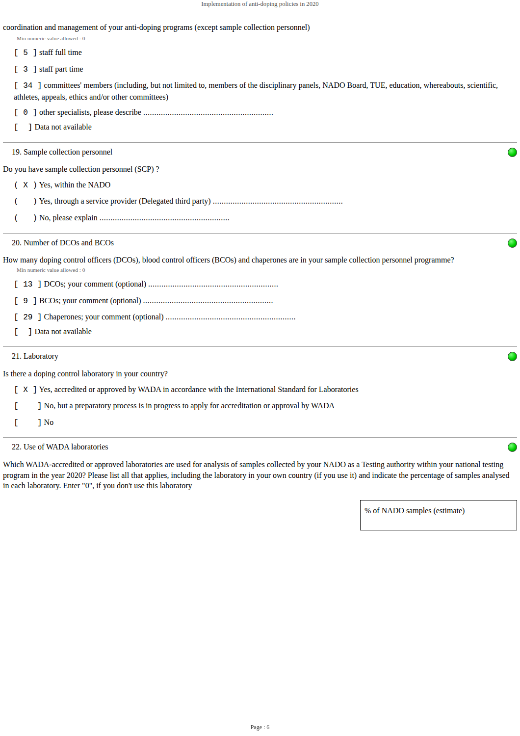Implementation of anti-doping policies in 2020
coordination and management of your anti-doping programs (except sample collection personnel)
Min numeric value allowed : 0
[ 5 ] staff full time
[ 3 ] staff part time
[ 34 ] committees' members (including, but not limited to, members of the disciplinary panels, NADO Board, TUE, education, whereabouts, scientific, athletes, appeals, ethics and/or other committees)
[ 0 ] other specialists, please describe ...........................................................
[ ] Data not available
19. Sample collection personnel
Do you have sample collection personnel (SCP) ?
( X ) Yes, within the NADO
( ) Yes, through a service provider (Delegated third party) ...........................................................
( ) No, please explain ...........................................................
20. Number of DCOs and BCOs
How many doping control officers (DCOs), blood control officers (BCOs) and chaperones are in your sample collection personnel programme?
Min numeric value allowed : 0
[ 13 ] DCOs; your comment (optional) ...........................................................
[ 9 ] BCOs; your comment (optional) ...........................................................
[ 29 ] Chaperones; your comment (optional) ...........................................................
[ ] Data not available
21. Laboratory
Is there a doping control laboratory in your country?
[ X ] Yes, accredited or approved by WADA in accordance with the International Standard for Laboratories
[ ] No, but a preparatory process is in progress to apply for accreditation or approval by WADA
[ ] No
22. Use of WADA laboratories
Which WADA-accredited or approved laboratories are used for analysis of samples collected by your NADO as a Testing authority within your national testing program in the year 2020? Please list all that applies, including the laboratory in your own country (if you use it) and indicate the percentage of samples analysed in each laboratory. Enter "0", if you don't use this laboratory
| % of NADO samples (estimate) |
Page : 6